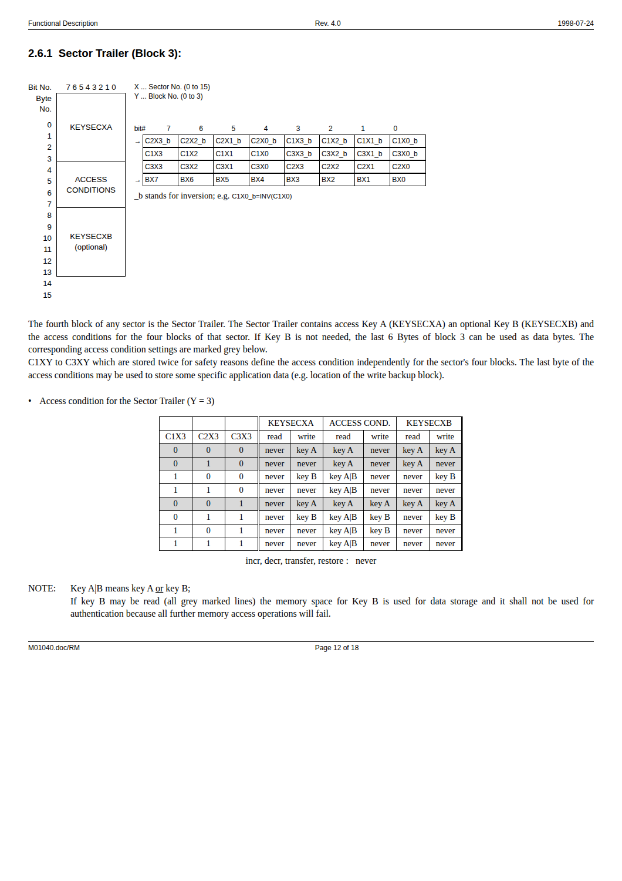Functional Description Rev. 4.0 1998-07-24
2.6.1 Sector Trailer (Block 3):
Bit No.
Byte
No.
0
1
2
3
4
5
6
7
8
9
10
11
12
13
14
15
| 7 6 5 4 3 2 1 0 |
| KEYSECXA |
| ACCESS CONDITIONS |
| KEYSECXB (optional) |
X ... Sector No. (0 to 15)
Y ... Block No. (0 to 3)
bit# 7654 3210
→
| C2X3_b | C2X2_b | C2X1_b | C2X0_b | C1X3_b | C1X2_b | C1X1_b | C1X0_b |
| C1X3 | C1X2 | C1X1 | C1X0 | C3X3_b | C3X2_b | C3X1_b | C3X0_b |
| C3X3 | C3X2 | C3X1 | C3X0 | C2X3 | C2X2 | C2X1 | C2X0 |
→
| BX7 | BX6 | BX5 | BX4 | BX3 | BX2 | BX1 | BX0 |
_b stands for inversion; e.g. C1X0_b=INV(C1X0)
The fourth block of any sector is the Sector Trailer. The Sector Trailer contains access Key A (KEYSECXA) an optional Key B (KEYSECXB) and the access conditions for the four blocks of that sector. If Key B is not needed, the last 6 Bytes of block 3 can be used as data bytes. The corresponding access condition settings are marked grey below.
C1XY to C3XY which are stored twice for safety reasons define the access condition independently for the sector's four blocks. The last byte of the access conditions may be used to store some specific application data (e.g. location of the write backup block).
Access condition for the Sector Trailer (Y = 3)
| | | | KEYSECXA | ACCESS COND. | KEYSECXB |
| --- | --- | --- | --- | --- | --- |
| C1X3 | C2X3 | C3X3 | read | write | read | write | read | write |
| 0 | 0 | 0 | never | key A | key A | never | key A | key A |
| 0 | 1 | 0 | never | never | key A | never | key A | never |
| 1 | 0 | 0 | never | key B | key A/B | never | never | key B |
| 1 | 1 | 0 | never | never | key A/B | never | never | never |
| 0 | 0 | 1 | never | key A | key A | key A | key A | key A |
| 0 | 1 | 1 | never | key B | key A/B | key B | never | key B |
| 1 | 0 | 1 | never | never | key A/B | key B | never | never |
| 1 | 1 | 1 | never | never | key A/B | never | never | never |
incr, decr, transfer, restore : never
NOTE: Key A|B means key A or key B;
If key B may be read (all grey marked lines) the memory space for Key B is used for data storage and it shall not be used for authentication because all further memory access operations will fail.
M01040.doc/RM Page 12 of 18